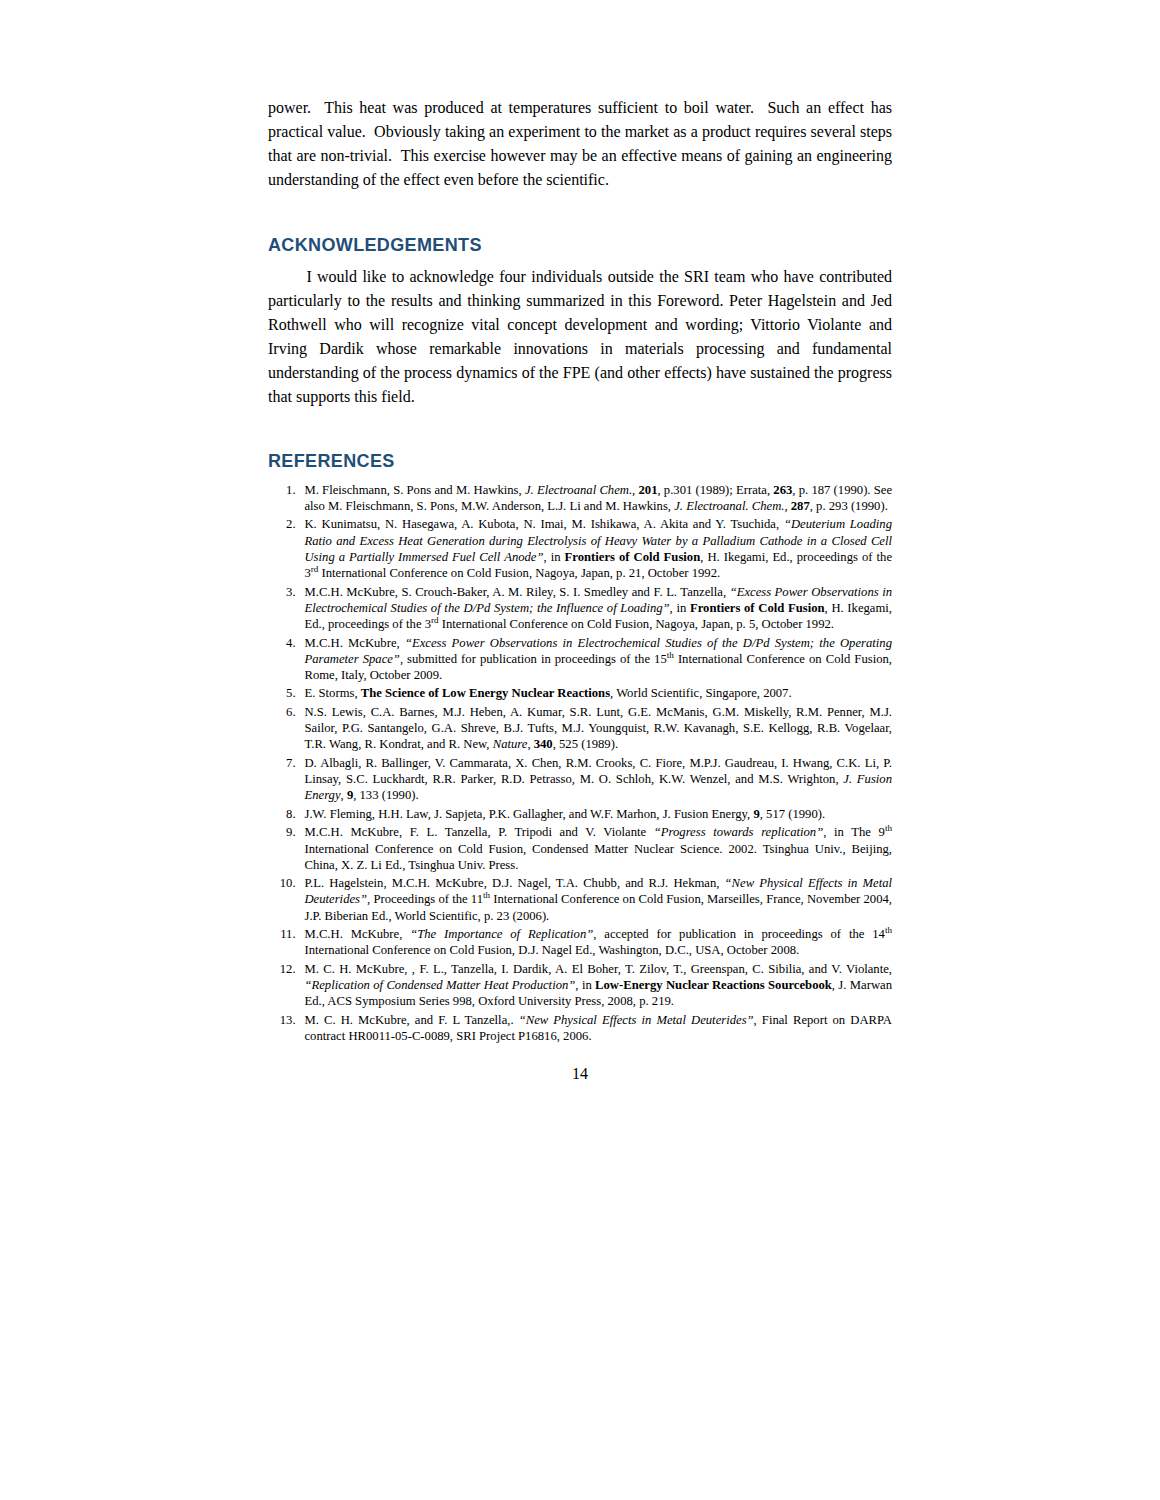power. This heat was produced at temperatures sufficient to boil water. Such an effect has practical value. Obviously taking an experiment to the market as a product requires several steps that are non-trivial. This exercise however may be an effective means of gaining an engineering understanding of the effect even before the scientific.
ACKNOWLEDGEMENTS
I would like to acknowledge four individuals outside the SRI team who have contributed particularly to the results and thinking summarized in this Foreword. Peter Hagelstein and Jed Rothwell who will recognize vital concept development and wording; Vittorio Violante and Irving Dardik whose remarkable innovations in materials processing and fundamental understanding of the process dynamics of the FPE (and other effects) have sustained the progress that supports this field.
REFERENCES
M. Fleischmann, S. Pons and M. Hawkins, J. Electroanal Chem., 201, p.301 (1989); Errata, 263, p. 187 (1990). See also M. Fleischmann, S. Pons, M.W. Anderson, L.J. Li and M. Hawkins, J. Electroanal. Chem., 287, p. 293 (1990).
K. Kunimatsu, N. Hasegawa, A. Kubota, N. Imai, M. Ishikawa, A. Akita and Y. Tsuchida, “Deuterium Loading Ratio and Excess Heat Generation during Electrolysis of Heavy Water by a Palladium Cathode in a Closed Cell Using a Partially Immersed Fuel Cell Anode”, in Frontiers of Cold Fusion, H. Ikegami, Ed., proceedings of the 3rd International Conference on Cold Fusion, Nagoya, Japan, p. 21, October 1992.
M.C.H. McKubre, S. Crouch-Baker, A. M. Riley, S. I. Smedley and F. L. Tanzella, “Excess Power Observations in Electrochemical Studies of the D/Pd System; the Influence of Loading”, in Frontiers of Cold Fusion, H. Ikegami, Ed., proceedings of the 3rd International Conference on Cold Fusion, Nagoya, Japan, p. 5, October 1992.
M.C.H. McKubre, “Excess Power Observations in Electrochemical Studies of the D/Pd System; the Operating Parameter Space”, submitted for publication in proceedings of the 15th International Conference on Cold Fusion, Rome, Italy, October 2009.
E. Storms, The Science of Low Energy Nuclear Reactions, World Scientific, Singapore, 2007.
N.S. Lewis, C.A. Barnes, M.J. Heben, A. Kumar, S.R. Lunt, G.E. McManis, G.M. Miskelly, R.M. Penner, M.J. Sailor, P.G. Santangelo, G.A. Shreve, B.J. Tufts, M.J. Youngquist, R.W. Kavanagh, S.E. Kellogg, R.B. Vogelaar, T.R. Wang, R. Kondrat, and R. New, Nature, 340, 525 (1989).
D. Albagli, R. Ballinger, V. Cammarata, X. Chen, R.M. Crooks, C. Fiore, M.P.J. Gaudreau, I. Hwang, C.K. Li, P. Linsay, S.C. Luckhardt, R.R. Parker, R.D. Petrasso, M. O. Schloh, K.W. Wenzel, and M.S. Wrighton, J. Fusion Energy, 9, 133 (1990).
J.W. Fleming, H.H. Law, J. Sapjeta, P.K. Gallagher, and W.F. Marhon, J. Fusion Energy, 9, 517 (1990).
M.C.H. McKubre, F. L. Tanzella, P. Tripodi and V. Violante “Progress towards replication”, in The 9th International Conference on Cold Fusion, Condensed Matter Nuclear Science. 2002. Tsinghua Univ., Beijing, China, X. Z. Li Ed., Tsinghua Univ. Press.
P.L. Hagelstein, M.C.H. McKubre, D.J. Nagel, T.A. Chubb, and R.J. Hekman, “New Physical Effects in Metal Deuterides”, Proceedings of the 11th International Conference on Cold Fusion, Marseilles, France, November 2004, J.P. Biberian Ed., World Scientific, p. 23 (2006).
M.C.H. McKubre, “The Importance of Replication”, accepted for publication in proceedings of the 14th International Conference on Cold Fusion, D.J. Nagel Ed., Washington, D.C., USA, October 2008.
M. C. H. McKubre, , F. L., Tanzella, I. Dardik, A. El Boher, T. Zilov, T., Greenspan, C. Sibilia, and V. Violante, “Replication of Condensed Matter Heat Production”, in Low-Energy Nuclear Reactions Sourcebook, J. Marwan Ed., ACS Symposium Series 998, Oxford University Press, 2008, p. 219.
M. C. H. McKubre, and F. L Tanzella,. “New Physical Effects in Metal Deuterides”, Final Report on DARPA contract HR0011-05-C-0089, SRI Project P16816, 2006.
14